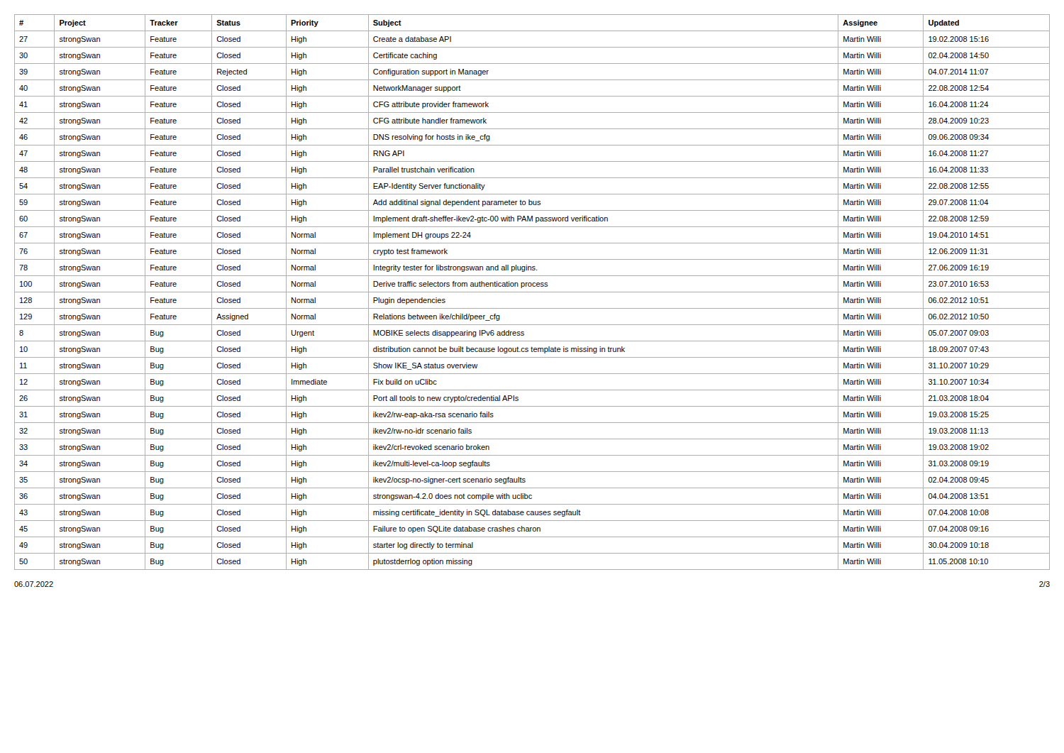| # | Project | Tracker | Status | Priority | Subject | Assignee | Updated |
| --- | --- | --- | --- | --- | --- | --- | --- |
| 27 | strongSwan | Feature | Closed | High | Create a database API | Martin Willi | 19.02.2008 15:16 |
| 30 | strongSwan | Feature | Closed | High | Certificate caching | Martin Willi | 02.04.2008 14:50 |
| 39 | strongSwan | Feature | Rejected | High | Configuration support in Manager | Martin Willi | 04.07.2014 11:07 |
| 40 | strongSwan | Feature | Closed | High | NetworkManager support | Martin Willi | 22.08.2008 12:54 |
| 41 | strongSwan | Feature | Closed | High | CFG attribute provider framework | Martin Willi | 16.04.2008 11:24 |
| 42 | strongSwan | Feature | Closed | High | CFG attribute handler framework | Martin Willi | 28.04.2009 10:23 |
| 46 | strongSwan | Feature | Closed | High | DNS resolving for hosts in ike_cfg | Martin Willi | 09.06.2008 09:34 |
| 47 | strongSwan | Feature | Closed | High | RNG API | Martin Willi | 16.04.2008 11:27 |
| 48 | strongSwan | Feature | Closed | High | Parallel trustchain verification | Martin Willi | 16.04.2008 11:33 |
| 54 | strongSwan | Feature | Closed | High | EAP-Identity Server functionality | Martin Willi | 22.08.2008 12:55 |
| 59 | strongSwan | Feature | Closed | High | Add additinal signal dependent parameter to bus | Martin Willi | 29.07.2008 11:04 |
| 60 | strongSwan | Feature | Closed | High | Implement draft-sheffer-ikev2-gtc-00 with PAM password verification | Martin Willi | 22.08.2008 12:59 |
| 67 | strongSwan | Feature | Closed | Normal | Implement DH groups 22-24 | Martin Willi | 19.04.2010 14:51 |
| 76 | strongSwan | Feature | Closed | Normal | crypto test framework | Martin Willi | 12.06.2009 11:31 |
| 78 | strongSwan | Feature | Closed | Normal | Integrity tester for libstrongswan and all plugins. | Martin Willi | 27.06.2009 16:19 |
| 100 | strongSwan | Feature | Closed | Normal | Derive traffic selectors from authentication process | Martin Willi | 23.07.2010 16:53 |
| 128 | strongSwan | Feature | Closed | Normal | Plugin dependencies | Martin Willi | 06.02.2012 10:51 |
| 129 | strongSwan | Feature | Assigned | Normal | Relations between ike/child/peer_cfg | Martin Willi | 06.02.2012 10:50 |
| 8 | strongSwan | Bug | Closed | Urgent | MOBIKE selects disappearing IPv6 address | Martin Willi | 05.07.2007 09:03 |
| 10 | strongSwan | Bug | Closed | High | distribution cannot be built because logout.cs template is missing in trunk | Martin Willi | 18.09.2007 07:43 |
| 11 | strongSwan | Bug | Closed | High | Show IKE_SA status overview | Martin Willi | 31.10.2007 10:29 |
| 12 | strongSwan | Bug | Closed | Immediate | Fix build on uClibc | Martin Willi | 31.10.2007 10:34 |
| 26 | strongSwan | Bug | Closed | High | Port all tools to new crypto/credential APIs | Martin Willi | 21.03.2008 18:04 |
| 31 | strongSwan | Bug | Closed | High | ikev2/rw-eap-aka-rsa scenario fails | Martin Willi | 19.03.2008 15:25 |
| 32 | strongSwan | Bug | Closed | High | ikev2/rw-no-idr scenario fails | Martin Willi | 19.03.2008 11:13 |
| 33 | strongSwan | Bug | Closed | High | ikev2/crl-revoked scenario broken | Martin Willi | 19.03.2008 19:02 |
| 34 | strongSwan | Bug | Closed | High | ikev2/multi-level-ca-loop segfaults | Martin Willi | 31.03.2008 09:19 |
| 35 | strongSwan | Bug | Closed | High | ikev2/ocsp-no-signer-cert scenario segfaults | Martin Willi | 02.04.2008 09:45 |
| 36 | strongSwan | Bug | Closed | High | strongswan-4.2.0 does not compile with uclibc | Martin Willi | 04.04.2008 13:51 |
| 43 | strongSwan | Bug | Closed | High | missing certificate_identity in SQL database causes segfault | Martin Willi | 07.04.2008 10:08 |
| 45 | strongSwan | Bug | Closed | High | Failure to open SQLite database crashes charon | Martin Willi | 07.04.2008 09:16 |
| 49 | strongSwan | Bug | Closed | High | starter log directly to terminal | Martin Willi | 30.04.2009 10:18 |
| 50 | strongSwan | Bug | Closed | High | plutostderrlog option missing | Martin Willi | 11.05.2008 10:10 |
06.07.2022 2/3